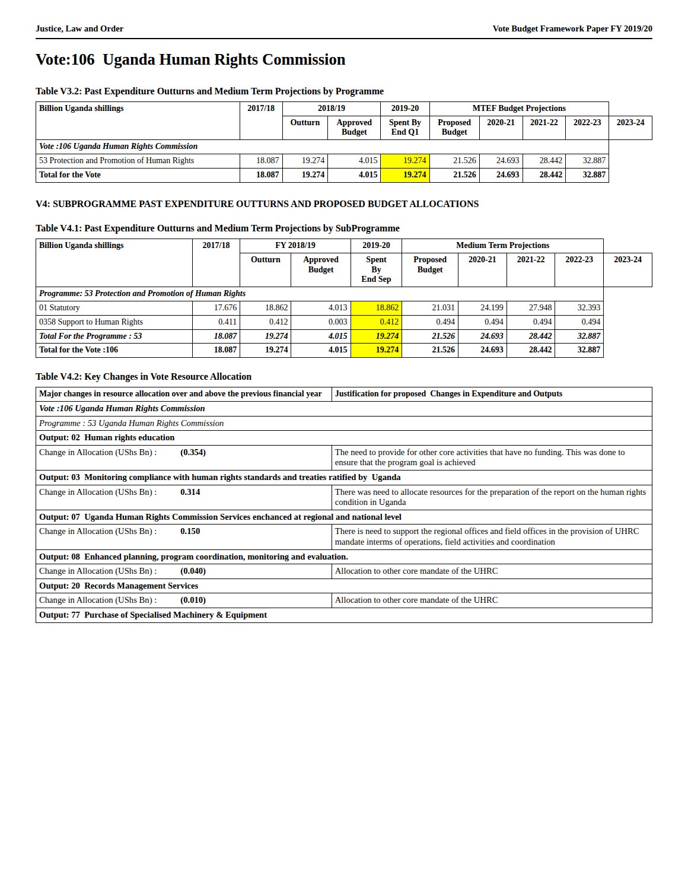Justice, Law and Order
Vote Budget Framework Paper FY 2019/20
Vote:106 Uganda Human Rights Commission
Table V3.2: Past Expenditure Outturns and Medium Term Projections by Programme
| Billion Uganda shillings | 2017/18 | 2018/19 | 2019-20 | MTEF Budget Projections |
| --- | --- | --- | --- | --- |
| Outturn | Approved Budget | Spent By End Q1 | Proposed Budget | 2020-21 | 2021-22 | 2022-23 | 2023-24 |
| Vote :106 Uganda Human Rights Commission |
| 53 Protection and Promotion of Human Rights | 18.087 | 19.274 | 4.015 | 19.274 | 21.526 | 24.693 | 28.442 | 32.887 |
| Total for the Vote | 18.087 | 19.274 | 4.015 | 19.274 | 21.526 | 24.693 | 28.442 | 32.887 |
V4: SUBPROGRAMME PAST EXPENDITURE OUTTURNS AND PROPOSED BUDGET ALLOCATIONS
Table V4.1: Past Expenditure Outturns and Medium Term Projections by SubProgramme
| Billion Uganda shillings | 2017/18 | FY 2018/19 | 2019-20 | Medium Term Projections |
| --- | --- | --- | --- | --- |
| Outturn | Approved Budget | Spent By End Sep | Proposed Budget | 2020-21 | 2021-22 | 2022-23 | 2023-24 |
| Programme: 53 Protection and Promotion of Human Rights |
| 01 Statutory | 17.676 | 18.862 | 4.013 | 18.862 | 21.031 | 24.199 | 27.948 | 32.393 |
| 0358 Support to Human Rights | 0.411 | 0.412 | 0.003 | 0.412 | 0.494 | 0.494 | 0.494 | 0.494 |
| Total For the Programme : 53 | 18.087 | 19.274 | 4.015 | 19.274 | 21.526 | 24.693 | 28.442 | 32.887 |
| Total for the Vote :106 | 18.087 | 19.274 | 4.015 | 19.274 | 21.526 | 24.693 | 28.442 | 32.887 |
Table V4.2: Key Changes in Vote Resource Allocation
| Major changes in resource allocation over and above the previous financial year | Justification for proposed Changes in Expenditure and Outputs |
| --- | --- |
| Vote :106 Uganda Human Rights Commission |
| Programme : 53 Uganda Human Rights Commission |
| Output: 02 Human rights education |
| Change in Allocation (UShs Bn) : (0.354) | The need to provide for other core activities that have no funding. This was done to ensure that the program goal is achieved |
| Output: 03 Monitoring compliance with human rights standards and treaties ratified by Uganda |
| Change in Allocation (UShs Bn) : 0.314 | There was need to allocate resources for the preparation of the report on the human rights condition in Uganda |
| Output: 07 Uganda Human Rights Commission Services enchanced at regional and national level |
| Change in Allocation (UShs Bn) : 0.150 | There is need to support the regional offices and field offices in the provision of UHRC mandate interms of operations, field activities and coordination |
| Output: 08 Enhanced planning, program coordination, monitoring and evaluation. |
| Change in Allocation (UShs Bn) : (0.040) | Allocation to other core mandate of the UHRC |
| Output: 20 Records Management Services |
| Change in Allocation (UShs Bn) : (0.010) | Allocation to other core mandate of the UHRC |
| Output: 77 Purchase of Specialised Machinery & Equipment |